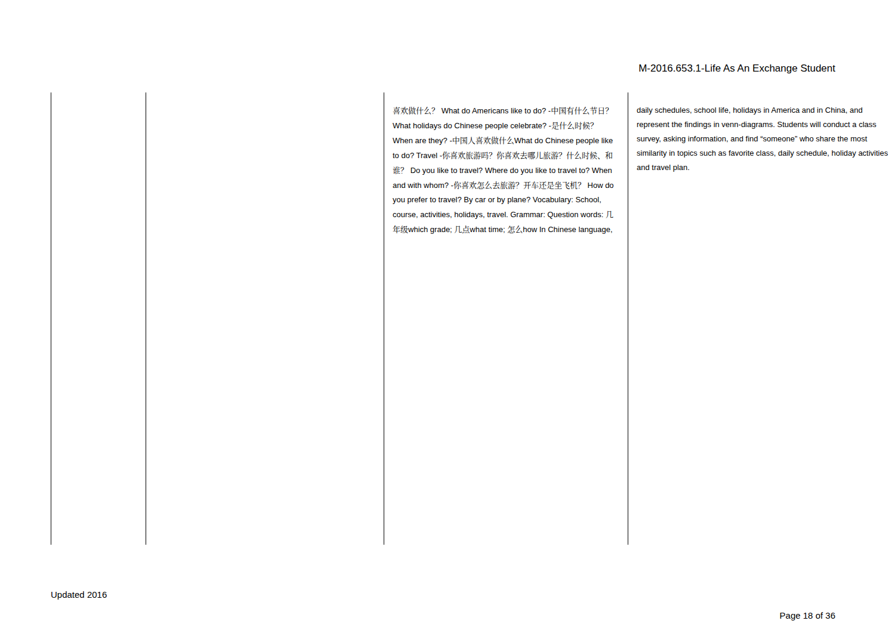M-2016.653.1-Life As An Exchange Student
| | | 喜欢做什么？ What do Americans like to do? - 中国有什么节日？ What holidays do Chinese people celebrate? - 是什么时候？ When are they? - 中国人喜欢做什么 What do Chinese people like to do? Travel - 你喜欢旅游吗？你喜欢去哪儿旅游？什么时候、和谁？ Do you like to travel? Where do you like to travel to? When and with whom? - 你喜欢怎么去旅游？开车还是坐飞机？ How do you prefer to travel? By car or by plane? Vocabulary: School, course, activities, holidays, travel. Grammar: Question words: 几年级 which grade; 几点 what time; 怎么 how In Chinese language, | daily schedules, school life, holidays in America and in China, and represent the findings in venn-diagrams. Students will conduct a class survey, asking information, and find “someone” who share the most similarity in topics such as favorite class, daily schedule, holiday activities and travel plan. |
Updated 2016
Page 18 of 36